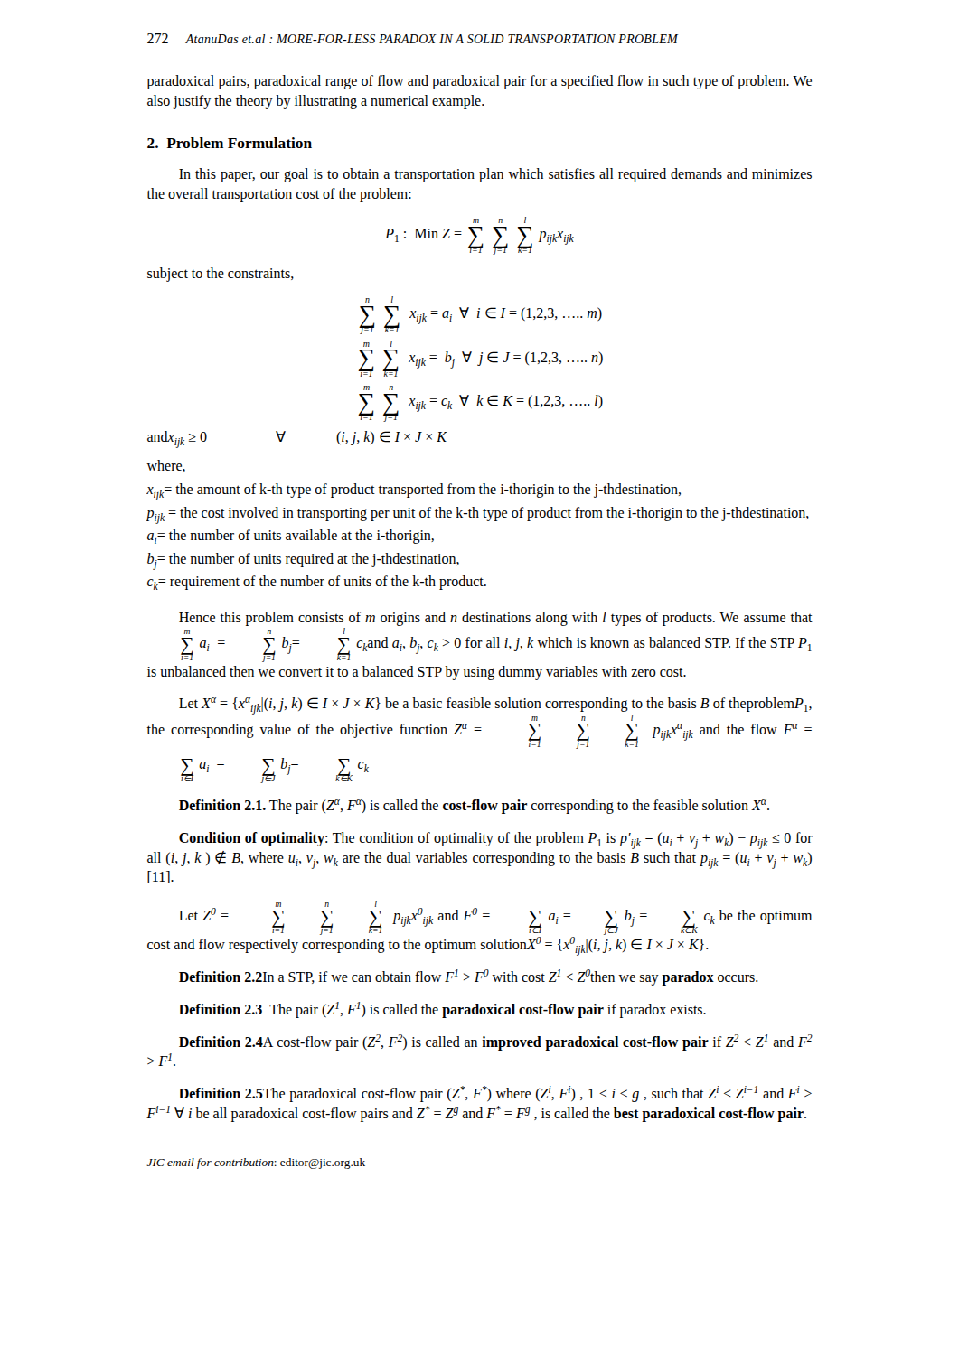272 AtanuDas et.al : MORE-FOR-LESS PARADOX IN A SOLID TRANSPORTATION PROBLEM
paradoxical pairs, paradoxical range of flow and paradoxical pair for a specified flow in such type of problem. We also justify the theory by illustrating a numerical example.
2. Problem Formulation
In this paper, our goal is to obtain a transportation plan which satisfies all required demands and minimizes the overall transportation cost of the problem:
P1 : Min Z = m∑i=1 n∑j=1 l∑k=1 pijkxijk
subject to the constraints,
n∑j=1 l∑k=1 xijk = ai ∀ i ∈ I = (1,2,3, ….. m)
m∑i=1 l∑k=1 xijk = bj ∀ j ∈ J = (1,2,3, ….. n)
m∑i=1 n∑j=1 xijk = ck ∀ k ∈ K = (1,2,3, ….. l)
andxijk ≥ 0 ∀ (i, j, k) ∈ I × J × K
where,
xijk= the amount of k-th type of product transported from the i-thorigin to the j-thdestination,
pijk = the cost involved in transporting per unit of the k-th type of product from the i-thorigin to the j-thdestination,
ai= the number of units available at the i-thorigin,
bj= the number of units required at the j-thdestination,
ck= requirement of the number of units of the k-th product.
Hence this problem consists of m origins and n destinations along with l types of products. We assume that m∑i=1 ai = n∑j=1 bj= l∑k=1 ckand ai, bj, ck > 0 for all i, j, k which is known as balanced STP. If the STP P1 is unbalanced then we convert it to a balanced STP by using dummy variables with zero cost.
Let Xα = {xαijk|(i, j, k) ∈ I × J × K} be a basic feasible solution corresponding to the basis B of theproblemP1, the corresponding value of the objective function Zα = m∑i=1 n∑j=1 l∑k=1 pijkxαijk and the flow Fα = ∑i∈I ai = ∑j∈J bj= ∑k∈K ck
Definition 2.1. The pair (Zα, Fα) is called the cost-flow pair corresponding to the feasible solution Xα.
Condition of optimality: The condition of optimality of the problem P1 is p′ijk = (ui + vj + wk) − pijk ≤ 0 for all (i, j, k ) ∉ B, where ui, vj, wk are the dual variables corresponding to the basis B such that pijk = (ui + vj + wk)[11].
Let Z0 = m∑i=1 n∑j=1 l∑k=1 pijkx0ijk and F0 = ∑i∈I ai = ∑j∈J bj = ∑k∈K ck be the optimum cost and flow respectively corresponding to the optimum solutionX0 = {x0ijk|(i, j, k) ∈ I × J × K}.
Definition 2.2 In a STP, if we can obtain flow F1 > F0 with cost Z1 < Z0then we say paradox occurs.
Definition 2.3 The pair (Z1, F1) is called the paradoxical cost-flow pair if paradox exists.
Definition 2.4 A cost-flow pair (Z2, F2) is called an improved paradoxical cost-flow pair if Z2 < Z1 and F2 > F1.
Definition 2.5 The paradoxical cost-flow pair (Z*, F*) where (Zi, Fi) , 1 < i < g , such that Zi < Zi−1 and Fi > Fi−1 ∀ i be all paradoxical cost-flow pairs and Z* = Zg and F* = Fg , is called the best paradoxical cost-flow pair.
JIC email for contribution: editor@jic.org.uk